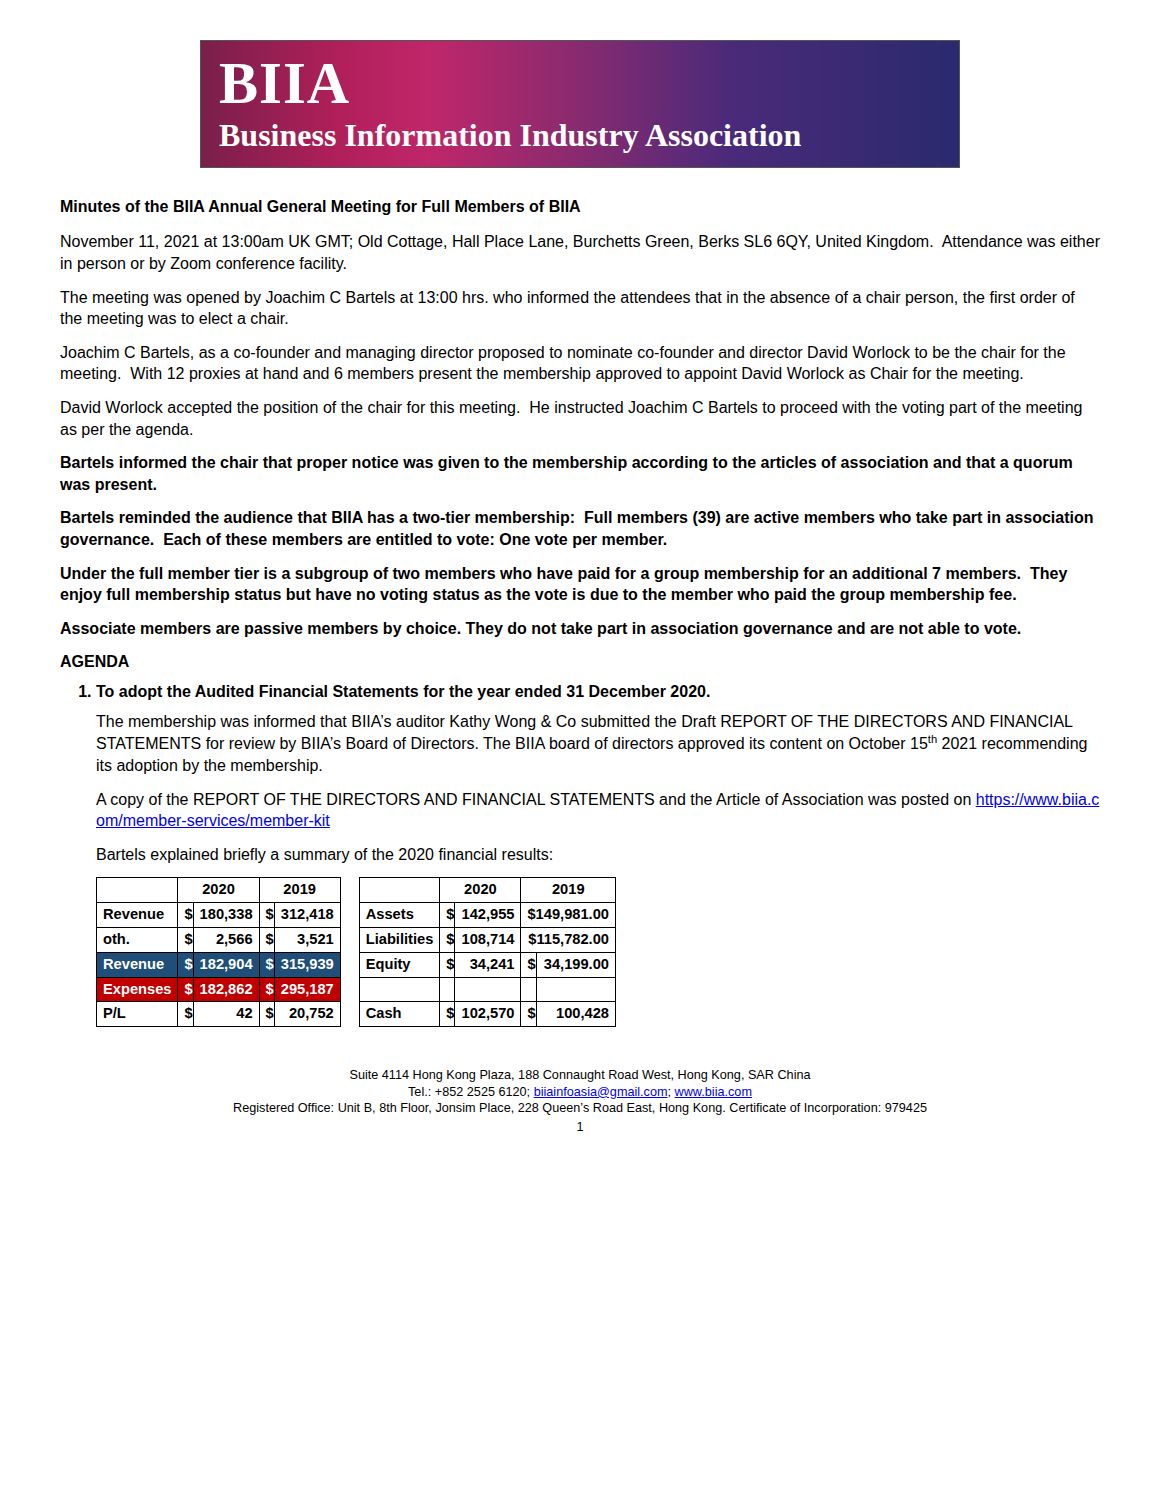BIIA
Business Information Industry Association
Minutes of the BIIA Annual General Meeting for Full Members of BIIA
November 11, 2021 at 13:00am UK GMT; Old Cottage, Hall Place Lane, Burchetts Green, Berks SL6 6QY, United Kingdom. Attendance was either in person or by Zoom conference facility.
The meeting was opened by Joachim C Bartels at 13:00 hrs. who informed the attendees that in the absence of a chair person, the first order of the meeting was to elect a chair.
Joachim C Bartels, as a co-founder and managing director proposed to nominate co-founder and director David Worlock to be the chair for the meeting. With 12 proxies at hand and 6 members present the membership approved to appoint David Worlock as Chair for the meeting.
David Worlock accepted the position of the chair for this meeting. He instructed Joachim C Bartels to proceed with the voting part of the meeting as per the agenda.
Bartels informed the chair that proper notice was given to the membership according to the articles of association and that a quorum was present.
Bartels reminded the audience that BIIA has a two-tier membership: Full members (39) are active members who take part in association governance. Each of these members are entitled to vote: One vote per member.
Under the full member tier is a subgroup of two members who have paid for a group membership for an additional 7 members. They enjoy full membership status but have no voting status as the vote is due to the member who paid the group membership fee.
Associate members are passive members by choice. They do not take part in association governance and are not able to vote.
AGENDA
To adopt the Audited Financial Statements for the year ended 31 December 2020.
The membership was informed that BIIA’s auditor Kathy Wong & Co submitted the Draft REPORT OF THE DIRECTORS AND FINANCIAL STATEMENTS for review by BIIA’s Board of Directors. The BIIA board of directors approved its content on October 15th 2021 recommending its adoption by the membership.
A copy of the REPORT OF THE DIRECTORS AND FINANCIAL STATEMENTS and the Article of Association was posted on https://www.biia.com/member-services/member-kit
Bartels explained briefly a summary of the 2020 financial results:
| | 2020 | 2019 |
| Revenue | $ | 180,338 | $ | 312,418 |
| oth. | $ | 2,566 | $ | 3,521 |
| Revenue | $ | 182,904 | $ | 315,939 |
| Expenses | $ | 182,862 | $ | 295,187 |
| P/L | $ | 42 | $ | 20,752 |
| | 2020 | 2019 |
| Assets | $ | 142,955 | $149,981.00 |
| Liabilities | $ | 108,714 | $115,782.00 |
| Equity | $ | 34,241 | $ | 34,199.00 |
| Cash | $ | 102,570 | $ | 100,428 |
Suite 4114 Hong Kong Plaza, 188 Connaught Road West, Hong Kong, SAR China
Tel.: +852 2525 6120; biiainfoasia@gmail.com; www.biia.com
Registered Office: Unit B, 8th Floor, Jonsim Place, 228 Queen’s Road East, Hong Kong. Certificate of Incorporation: 979425
1